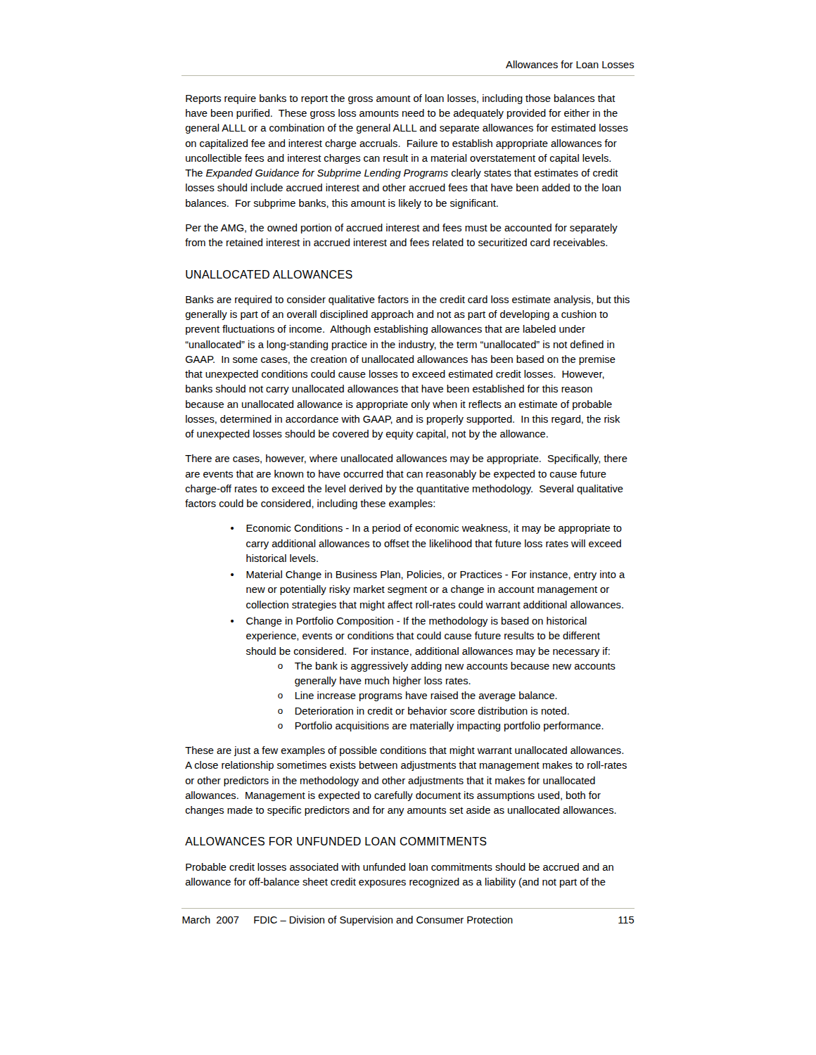Allowances for Loan Losses
Reports require banks to report the gross amount of loan losses, including those balances that have been purified. These gross loss amounts need to be adequately provided for either in the general ALLL or a combination of the general ALLL and separate allowances for estimated losses on capitalized fee and interest charge accruals. Failure to establish appropriate allowances for uncollectible fees and interest charges can result in a material overstatement of capital levels. The Expanded Guidance for Subprime Lending Programs clearly states that estimates of credit losses should include accrued interest and other accrued fees that have been added to the loan balances. For subprime banks, this amount is likely to be significant.
Per the AMG, the owned portion of accrued interest and fees must be accounted for separately from the retained interest in accrued interest and fees related to securitized card receivables.
UNALLOCATED ALLOWANCES
Banks are required to consider qualitative factors in the credit card loss estimate analysis, but this generally is part of an overall disciplined approach and not as part of developing a cushion to prevent fluctuations of income. Although establishing allowances that are labeled under “unallocated” is a long-standing practice in the industry, the term “unallocated” is not defined in GAAP. In some cases, the creation of unallocated allowances has been based on the premise that unexpected conditions could cause losses to exceed estimated credit losses. However, banks should not carry unallocated allowances that have been established for this reason because an unallocated allowance is appropriate only when it reflects an estimate of probable losses, determined in accordance with GAAP, and is properly supported. In this regard, the risk of unexpected losses should be covered by equity capital, not by the allowance.
There are cases, however, where unallocated allowances may be appropriate. Specifically, there are events that are known to have occurred that can reasonably be expected to cause future charge-off rates to exceed the level derived by the quantitative methodology. Several qualitative factors could be considered, including these examples:
Economic Conditions - In a period of economic weakness, it may be appropriate to carry additional allowances to offset the likelihood that future loss rates will exceed historical levels.
Material Change in Business Plan, Policies, or Practices - For instance, entry into a new or potentially risky market segment or a change in account management or collection strategies that might affect roll-rates could warrant additional allowances.
Change in Portfolio Composition - If the methodology is based on historical experience, events or conditions that could cause future results to be different should be considered. For instance, additional allowances may be necessary if:
The bank is aggressively adding new accounts because new accounts generally have much higher loss rates.
Line increase programs have raised the average balance.
Deterioration in credit or behavior score distribution is noted.
Portfolio acquisitions are materially impacting portfolio performance.
These are just a few examples of possible conditions that might warrant unallocated allowances. A close relationship sometimes exists between adjustments that management makes to roll-rates or other predictors in the methodology and other adjustments that it makes for unallocated allowances. Management is expected to carefully document its assumptions used, both for changes made to specific predictors and for any amounts set aside as unallocated allowances.
ALLOWANCES FOR UNFUNDED LOAN COMMITMENTS
Probable credit losses associated with unfunded loan commitments should be accrued and an allowance for off-balance sheet credit exposures recognized as a liability (and not part of the
March 2007 FDIC – Division of Supervision and Consumer Protection
115